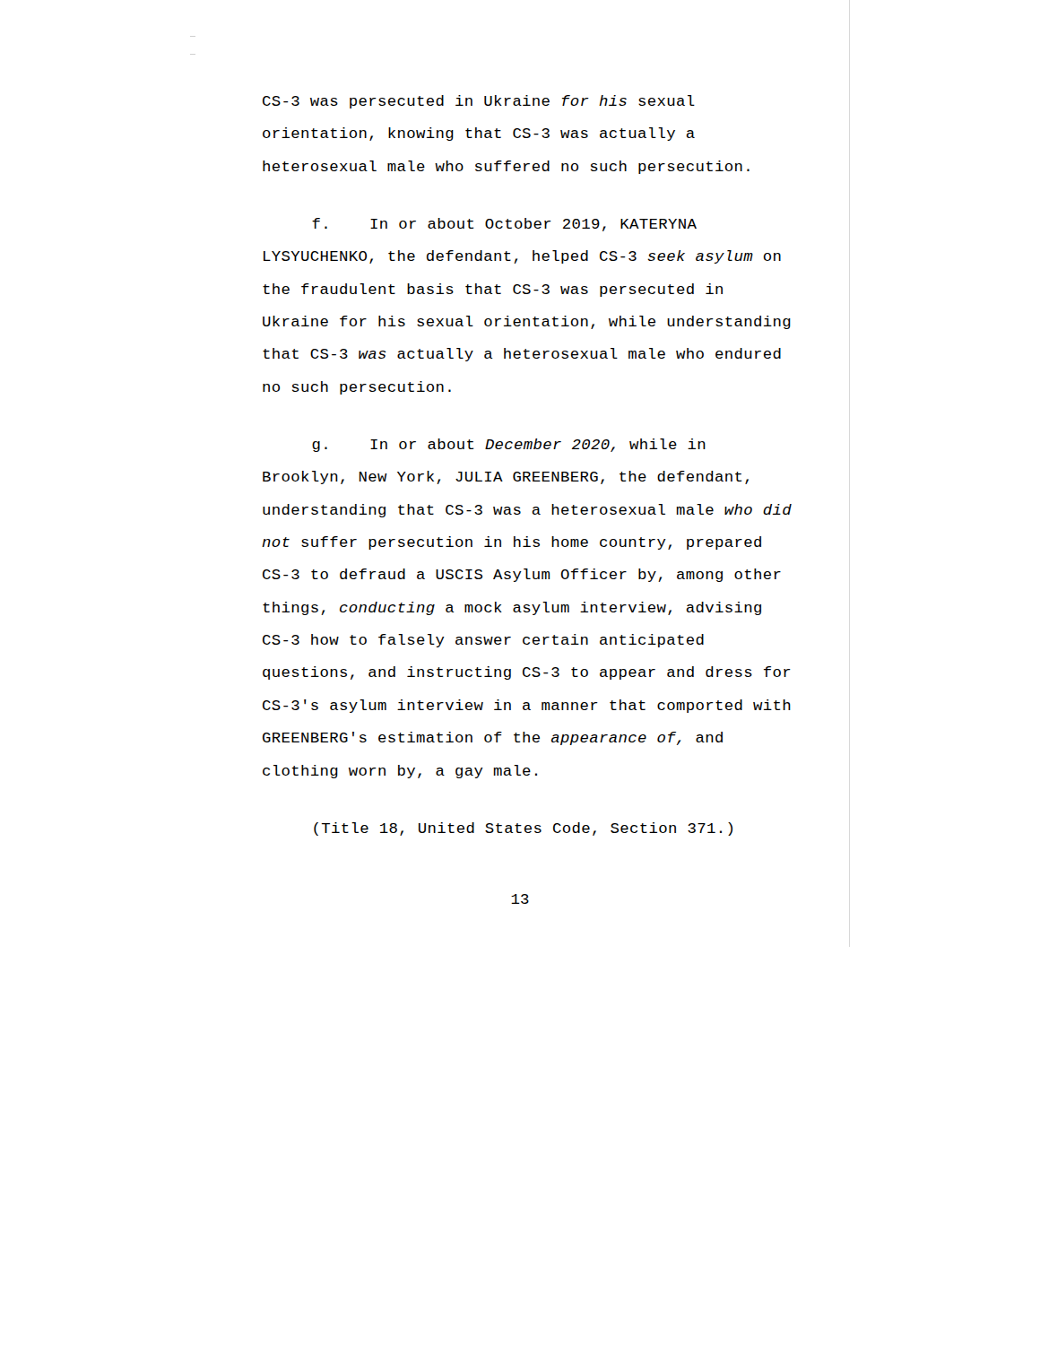CS-3 was persecuted in Ukraine for his sexual orientation, knowing that CS-3 was actually a heterosexual male who suffered no such persecution.
f. In or about October 2019, KATERYNA LYSYUCHENKO, the defendant, helped CS-3 seek asylum on the fraudulent basis that CS-3 was persecuted in Ukraine for his sexual orientation, while understanding that CS-3 was actually a heterosexual male who endured no such persecution.
g. In or about December 2020, while in Brooklyn, New York, JULIA GREENBERG, the defendant, understanding that CS-3 was a heterosexual male who did not suffer persecution in his home country, prepared CS-3 to defraud a USCIS Asylum Officer by, among other things, conducting a mock asylum interview, advising CS-3 how to falsely answer certain anticipated questions, and instructing CS-3 to appear and dress for CS-3's asylum interview in a manner that comported with GREENBERG's estimation of the appearance of, and clothing worn by, a gay male.
(Title 18, United States Code, Section 371.)
13